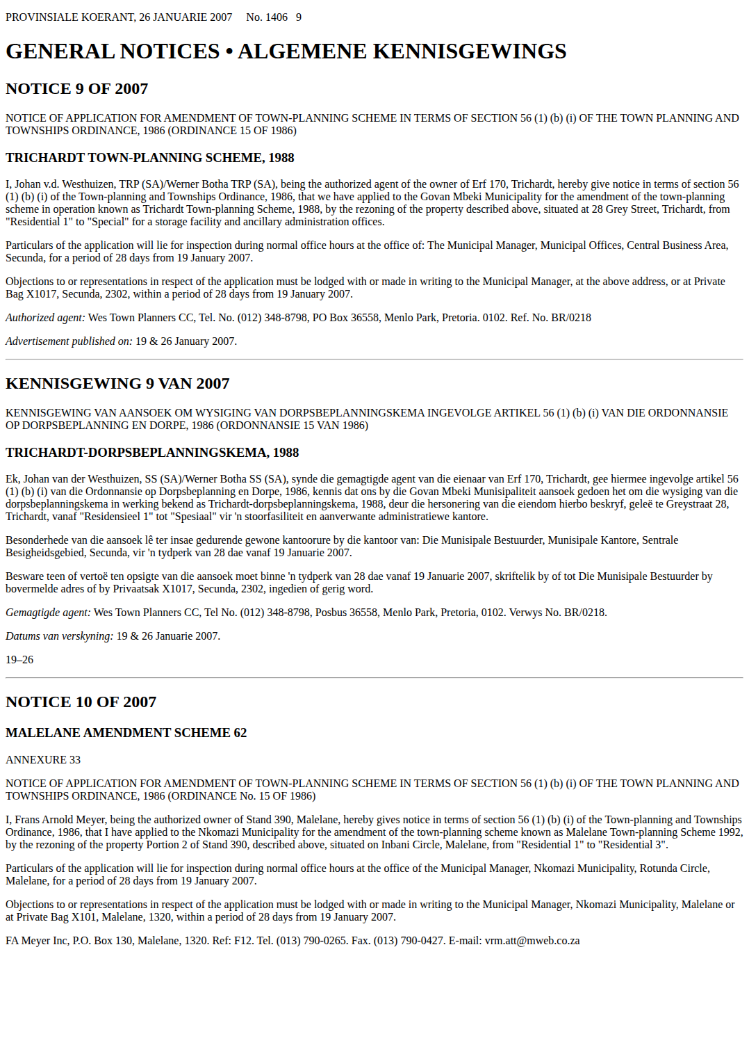PROVINSIALE KOERANT, 26 JANUARIE 2007 No. 1406 9
GENERAL NOTICES • ALGEMENE KENNISGEWINGS
NOTICE 9 OF 2007
NOTICE OF APPLICATION FOR AMENDMENT OF TOWN-PLANNING SCHEME IN TERMS OF SECTION 56 (1) (b) (i) OF THE TOWN PLANNING AND TOWNSHIPS ORDINANCE, 1986 (ORDINANCE 15 OF 1986)
TRICHARDT TOWN-PLANNING SCHEME, 1988
I, Johan v.d. Westhuizen, TRP (SA)/Werner Botha TRP (SA), being the authorized agent of the owner of Erf 170, Trichardt, hereby give notice in terms of section 56 (1) (b) (i) of the Town-planning and Townships Ordinance, 1986, that we have applied to the Govan Mbeki Municipality for the amendment of the town-planning scheme in operation known as Trichardt Town-planning Scheme, 1988, by the rezoning of the property described above, situated at 28 Grey Street, Trichardt, from "Residential 1" to "Special" for a storage facility and ancillary administration offices.
Particulars of the application will lie for inspection during normal office hours at the office of: The Municipal Manager, Municipal Offices, Central Business Area, Secunda, for a period of 28 days from 19 January 2007.
Objections to or representations in respect of the application must be lodged with or made in writing to the Municipal Manager, at the above address, or at Private Bag X1017, Secunda, 2302, within a period of 28 days from 19 January 2007.
Authorized agent: Wes Town Planners CC, Tel. No. (012) 348-8798, PO Box 36558, Menlo Park, Pretoria. 0102. Ref. No. BR/0218
Advertisement published on: 19 & 26 January 2007.
KENNISGEWING 9 VAN 2007
KENNISGEWING VAN AANSOEK OM WYSIGING VAN DORPSBEPLANNINGSKEMA INGEVOLGE ARTIKEL 56 (1) (b) (i) VAN DIE ORDONNANSIE OP DORPSBEPLANNING EN DORPE, 1986 (ORDONNANSIE 15 VAN 1986)
TRICHARDT-DORPSBEPLANNINGSKEMA, 1988
Ek, Johan van der Westhuizen, SS (SA)/Werner Botha SS (SA), synde die gemagtigde agent van die eienaar van Erf 170, Trichardt, gee hiermee ingevolge artikel 56 (1) (b) (i) van die Ordonnansie op Dorpsbeplanning en Dorpe, 1986, kennis dat ons by die Govan Mbeki Munisipaliteit aansoek gedoen het om die wysiging van die dorpsbeplanningskema in werking bekend as Trichardt-dorpsbeplanningskema, 1988, deur die hersonering van die eiendom hierbo beskryf, geleë te Greystraat 28, Trichardt, vanaf "Residensieel 1" tot "Spesiaal" vir 'n stoorfasiliteit en aanverwante administratiewe kantore.
Besonderhede van die aansoek lê ter insae gedurende gewone kantoorure by die kantoor van: Die Munisipale Bestuurder, Munisipale Kantore, Sentrale Besigheidsgebied, Secunda, vir 'n tydperk van 28 dae vanaf 19 Januarie 2007.
Besware teen of vertoë ten opsigte van die aansoek moet binne 'n tydperk van 28 dae vanaf 19 Januarie 2007, skriftelik by of tot Die Munisipale Bestuurder by bovermelde adres of by Privaatsak X1017, Secunda, 2302, ingedien of gerig word.
Gemagtigde agent: Wes Town Planners CC, Tel No. (012) 348-8798, Posbus 36558, Menlo Park, Pretoria, 0102. Verwys No. BR/0218.
Datums van verskyning: 19 & 26 Januarie 2007.
19–26
NOTICE 10 OF 2007
MALELANE AMENDMENT SCHEME 62
ANNEXURE 33
NOTICE OF APPLICATION FOR AMENDMENT OF TOWN-PLANNING SCHEME IN TERMS OF SECTION 56 (1) (b) (i) OF THE TOWN PLANNING AND TOWNSHIPS ORDINANCE, 1986 (ORDINANCE No. 15 OF 1986)
I, Frans Arnold Meyer, being the authorized owner of Stand 390, Malelane, hereby gives notice in terms of section 56 (1) (b) (i) of the Town-planning and Townships Ordinance, 1986, that I have applied to the Nkomazi Municipality for the amendment of the town-planning scheme known as Malelane Town-planning Scheme 1992, by the rezoning of the property Portion 2 of Stand 390, described above, situated on Inbani Circle, Malelane, from "Residential 1" to "Residential 3".
Particulars of the application will lie for inspection during normal office hours at the office of the Municipal Manager, Nkomazi Municipality, Rotunda Circle, Malelane, for a period of 28 days from 19 January 2007.
Objections to or representations in respect of the application must be lodged with or made in writing to the Municipal Manager, Nkomazi Municipality, Malelane or at Private Bag X101, Malelane, 1320, within a period of 28 days from 19 January 2007.
FA Meyer Inc, P.O. Box 130, Malelane, 1320. Ref: F12. Tel. (013) 790-0265. Fax. (013) 790-0427. E-mail: vrm.att@mweb.co.za